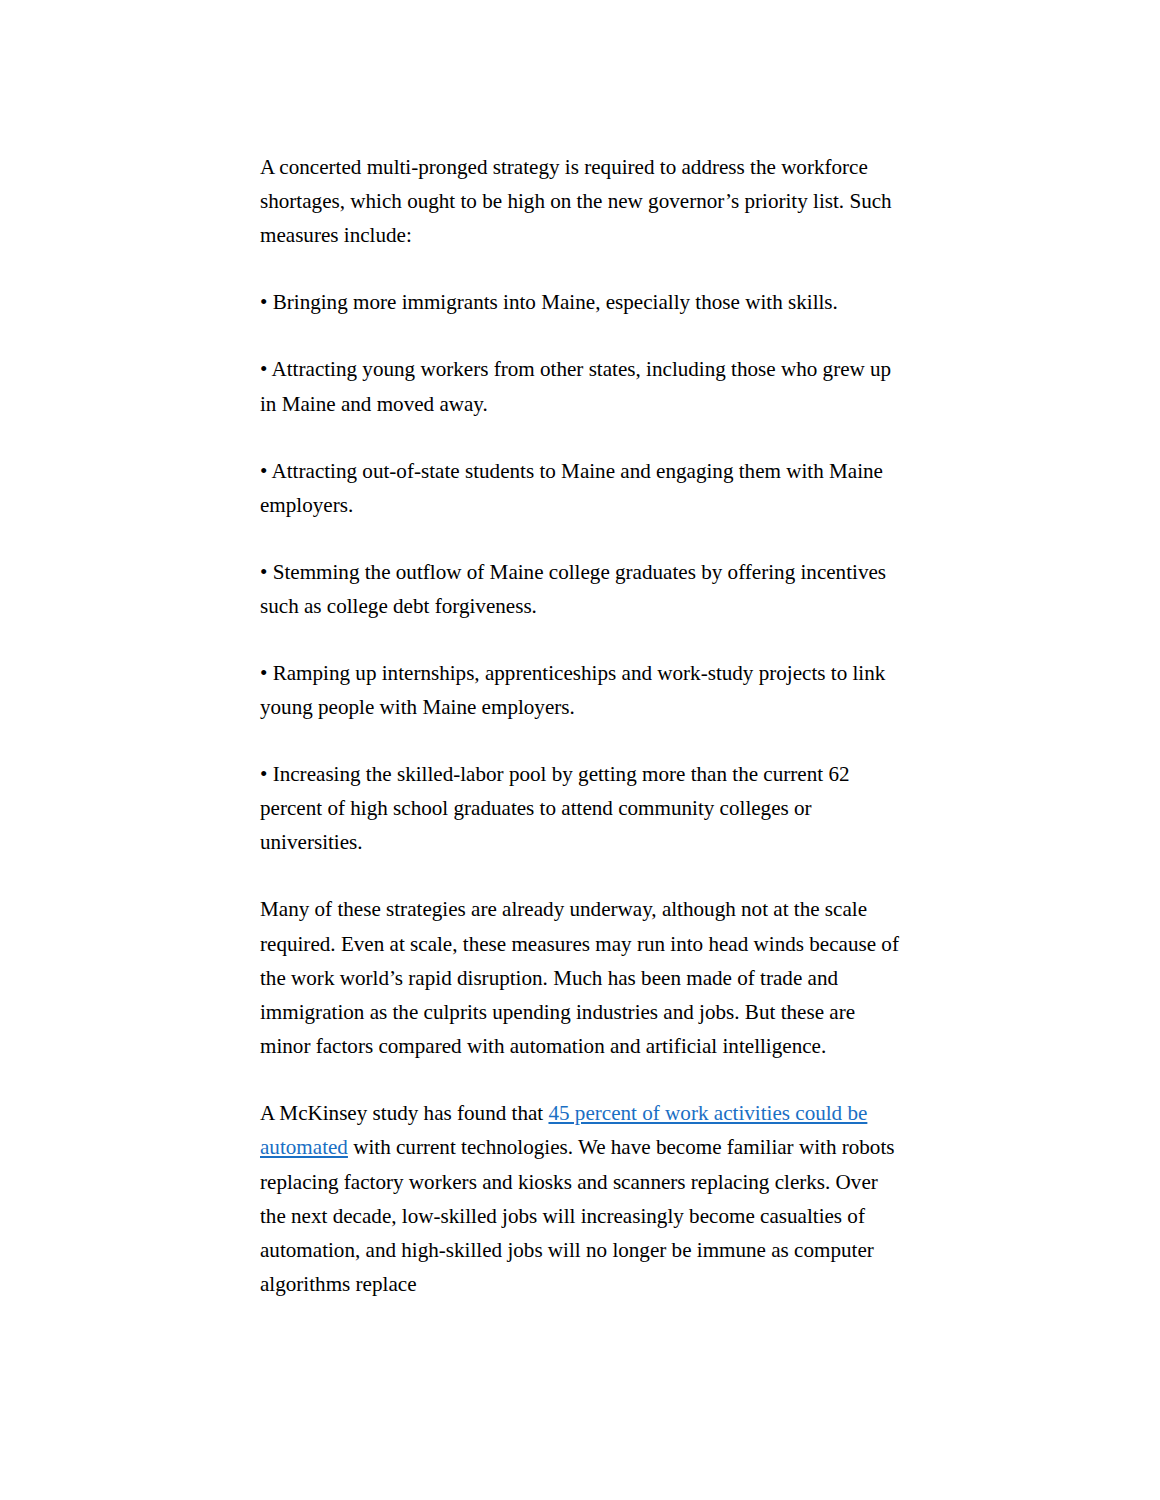A concerted multi-pronged strategy is required to address the workforce shortages, which ought to be high on the new governor’s priority list. Such measures include:
• Bringing more immigrants into Maine, especially those with skills.
• Attracting young workers from other states, including those who grew up in Maine and moved away.
• Attracting out-of-state students to Maine and engaging them with Maine employers.
• Stemming the outflow of Maine college graduates by offering incentives such as college debt forgiveness.
• Ramping up internships, apprenticeships and work-study projects to link young people with Maine employers.
• Increasing the skilled-labor pool by getting more than the current 62 percent of high school graduates to attend community colleges or universities.
Many of these strategies are already underway, although not at the scale required. Even at scale, these measures may run into head winds because of the work world’s rapid disruption. Much has been made of trade and immigration as the culprits upending industries and jobs. But these are minor factors compared with automation and artificial intelligence.
A McKinsey study has found that 45 percent of work activities could be automated with current technologies. We have become familiar with robots replacing factory workers and kiosks and scanners replacing clerks. Over the next decade, low-skilled jobs will increasingly become casualties of automation, and high-skilled jobs will no longer be immune as computer algorithms replace